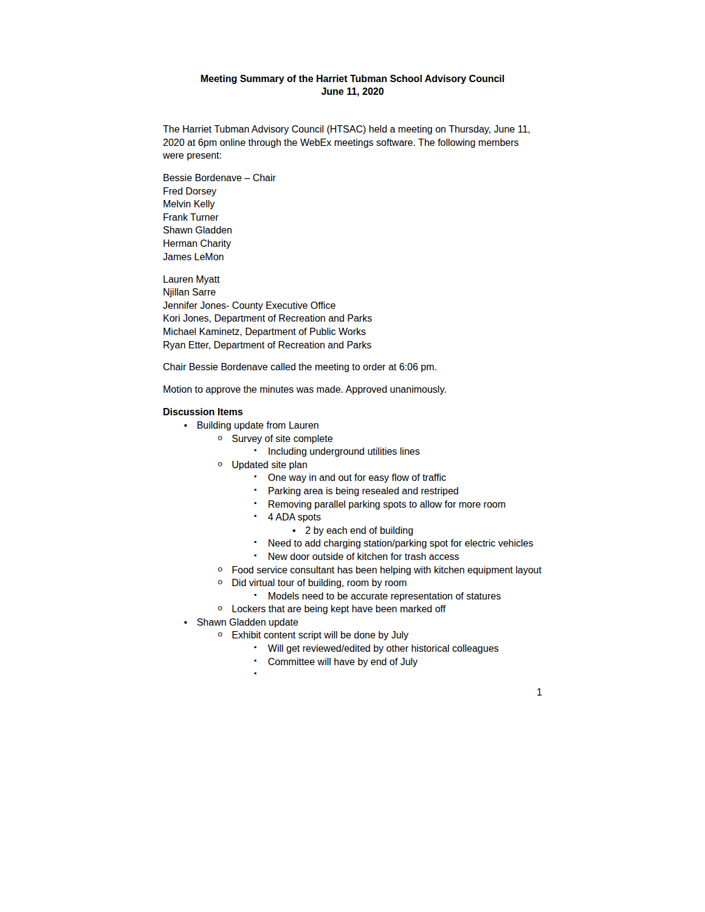Meeting Summary of the Harriet Tubman School Advisory Council
June 11, 2020
The Harriet Tubman Advisory Council (HTSAC) held a meeting on Thursday, June 11, 2020 at 6pm online through the WebEx meetings software. The following members were present:
Bessie Bordenave – Chair
Fred Dorsey
Melvin Kelly
Frank Turner
Shawn Gladden
Herman Charity
James LeMon
Lauren Myatt
Njillan Sarre
Jennifer Jones- County Executive Office
Kori Jones, Department of Recreation and Parks
Michael Kaminetz, Department of Public Works
Ryan Etter, Department of Recreation and Parks
Chair Bessie Bordenave called the meeting to order at 6:06 pm.
Motion to approve the minutes was made. Approved unanimously.
Discussion Items
Building update from Lauren
Survey of site complete
Including underground utilities lines
Updated site plan
One way in and out for easy flow of traffic
Parking area is being resealed and restriped
Removing parallel parking spots to allow for more room
4 ADA spots
2 by each end of building
Need to add charging station/parking spot for electric vehicles
New door outside of kitchen for trash access
Food service consultant has been helping with kitchen equipment layout
Did virtual tour of building, room by room
Models need to be accurate representation of statures
Lockers that are being kept have been marked off
Shawn Gladden update
Exhibit content script will be done by July
Will get reviewed/edited by other historical colleagues
Committee will have by end of July
1